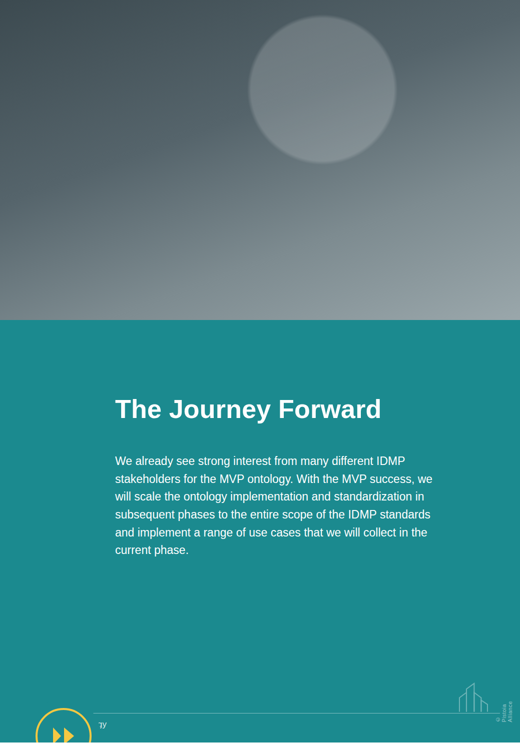The Journey Forward
We already see strong interest from many different IDMP stakeholders for the MVP ontology. With the MVP success, we will scale the ontology implementation and standardization in subsequent phases to the entire scope of the IDMP standards and implement a range of use cases that we will collect in the current phase.
7 | IDMP Ontology
© Pistoia Alliance